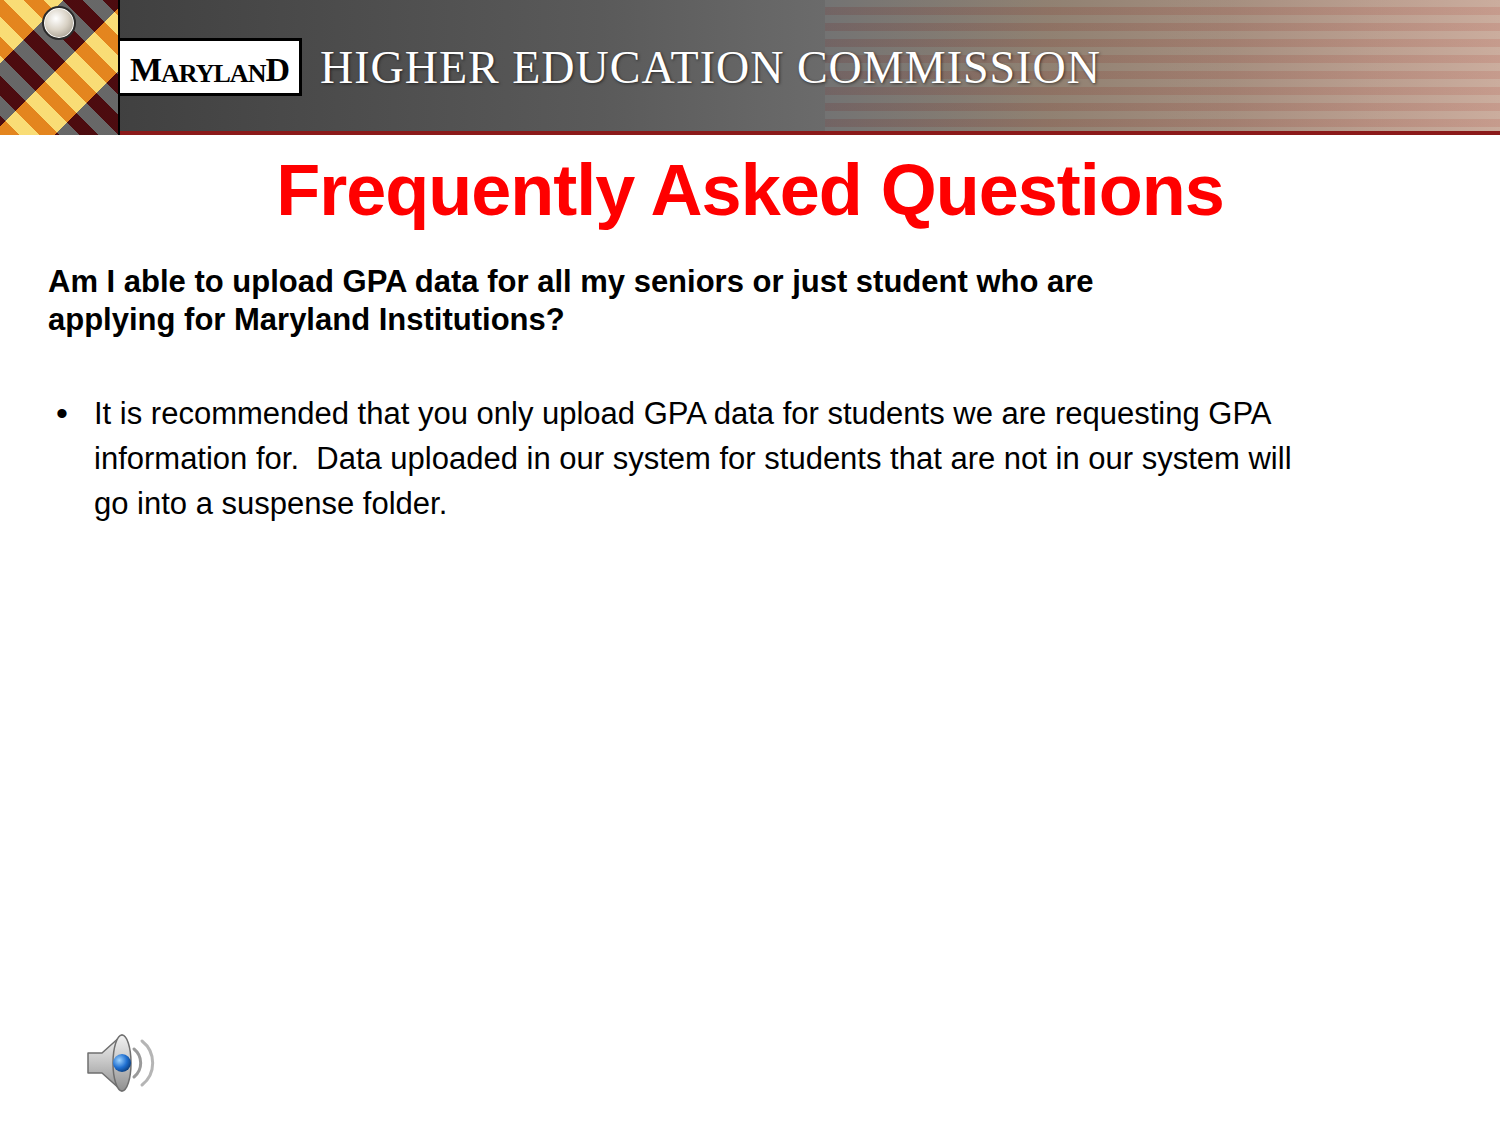MARYLAND
Higher Education Commission
Frequently Asked Questions
Am I able to upload GPA data for all my seniors or just student who are applying for Maryland Institutions?
It is recommended that you only upload GPA data for students we are requesting GPA information for. Data uploaded in our system for students that are not in our system will go into a suspense folder.